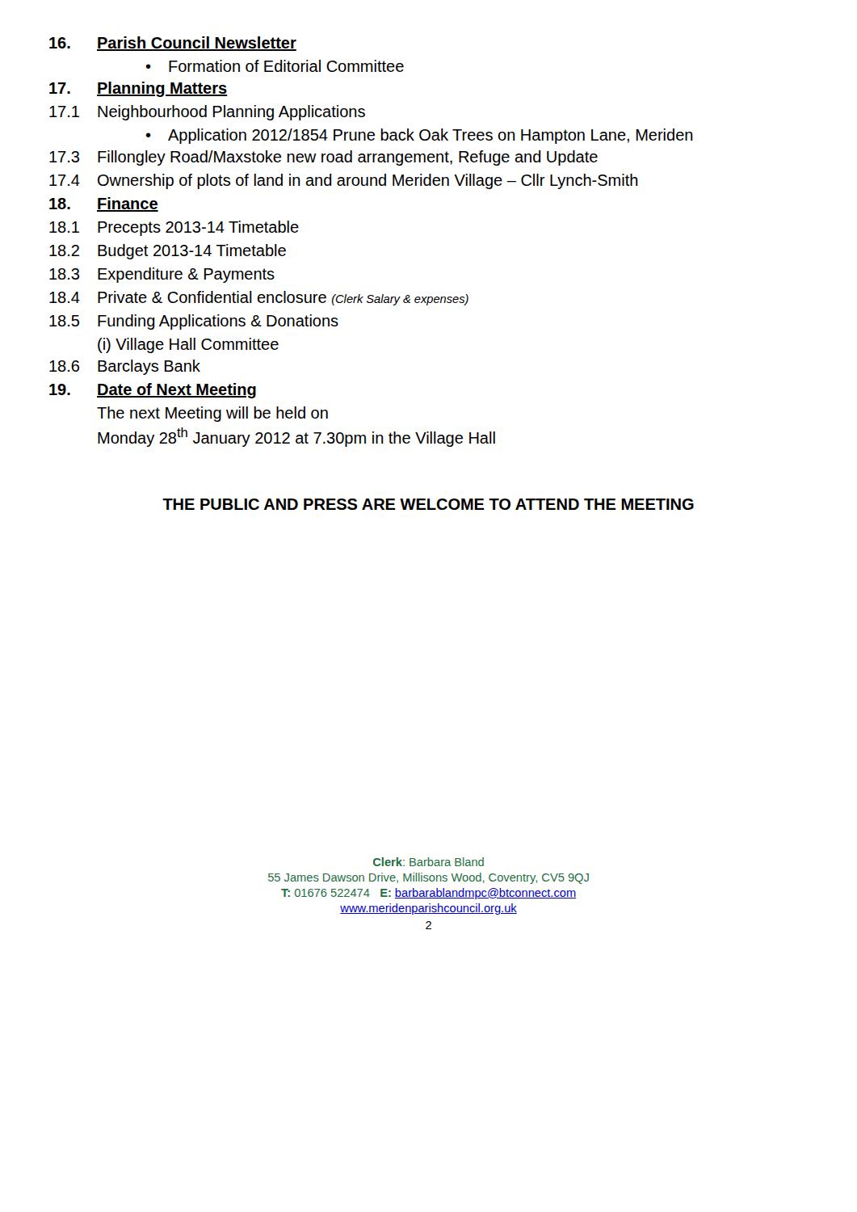16.
Parish Council Newsletter
•
Formation of Editorial Committee
17.
Planning Matters
17.1
Neighbourhood Planning Applications
•
Application 2012/1854 Prune back Oak Trees on Hampton Lane, Meriden
17.3
Fillongley Road/Maxstoke new road arrangement, Refuge and Update
17.4
Ownership of plots of land in and around Meriden Village – Cllr Lynch-Smith
18.
Finance
18.1
Precepts 2013-14 Timetable
18.2
Budget 2013-14 Timetable
18.3
Expenditure & Payments
18.4
Private & Confidential enclosure (Clerk Salary & expenses)
18.5
Funding Applications & Donations
(i) Village Hall Committee
18.6
Barclays Bank
19.
Date of Next Meeting
The next Meeting will be held on
Monday 28th January 2012 at 7.30pm in the Village Hall
THE PUBLIC AND PRESS ARE WELCOME TO ATTEND THE MEETING
Clerk: Barbara Bland
55 James Dawson Drive, Millisons Wood, Coventry, CV5 9QJ
T: 01676 522474 E: barbarablandmpc@btconnect.com
www.meridenparishcouncil.org.uk
2